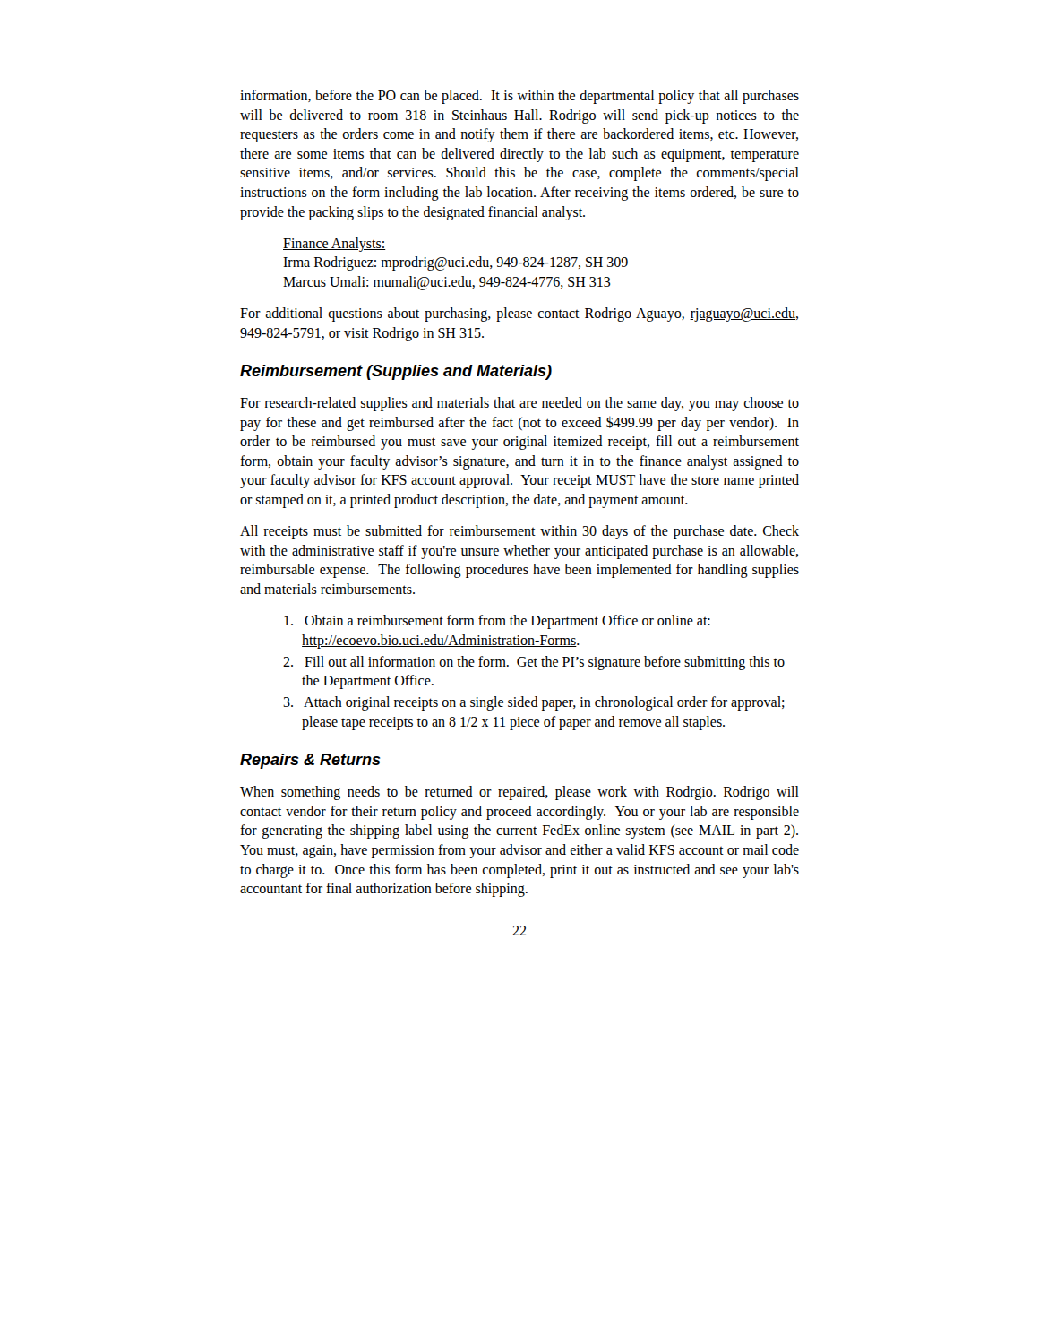information, before the PO can be placed. It is within the departmental policy that all purchases will be delivered to room 318 in Steinhaus Hall. Rodrigo will send pick-up notices to the requesters as the orders come in and notify them if there are backordered items, etc. However, there are some items that can be delivered directly to the lab such as equipment, temperature sensitive items, and/or services. Should this be the case, complete the comments/special instructions on the form including the lab location. After receiving the items ordered, be sure to provide the packing slips to the designated financial analyst.
Finance Analysts:
Irma Rodriguez: mprodrig@uci.edu, 949-824-1287, SH 309
Marcus Umali: mumali@uci.edu, 949-824-4776, SH 313
For additional questions about purchasing, please contact Rodrigo Aguayo, rjaguayo@uci.edu, 949-824-5791, or visit Rodrigo in SH 315.
Reimbursement (Supplies and Materials)
For research-related supplies and materials that are needed on the same day, you may choose to pay for these and get reimbursed after the fact (not to exceed $499.99 per day per vendor). In order to be reimbursed you must save your original itemized receipt, fill out a reimbursement form, obtain your faculty advisor’s signature, and turn it in to the finance analyst assigned to your faculty advisor for KFS account approval. Your receipt MUST have the store name printed or stamped on it, a printed product description, the date, and payment amount.
All receipts must be submitted for reimbursement within 30 days of the purchase date. Check with the administrative staff if you're unsure whether your anticipated purchase is an allowable, reimbursable expense. The following procedures have been implemented for handling supplies and materials reimbursements.
1. Obtain a reimbursement form from the Department Office or online at: http://ecoevo.bio.uci.edu/Administration-Forms.
2. Fill out all information on the form. Get the PI’s signature before submitting this to the Department Office.
3. Attach original receipts on a single sided paper, in chronological order for approval; please tape receipts to an 8 1/2 x 11 piece of paper and remove all staples.
Repairs & Returns
When something needs to be returned or repaired, please work with Rodrgio. Rodrigo will contact vendor for their return policy and proceed accordingly. You or your lab are responsible for generating the shipping label using the current FedEx online system (see MAIL in part 2). You must, again, have permission from your advisor and either a valid KFS account or mail code to charge it to. Once this form has been completed, print it out as instructed and see your lab's accountant for final authorization before shipping.
22